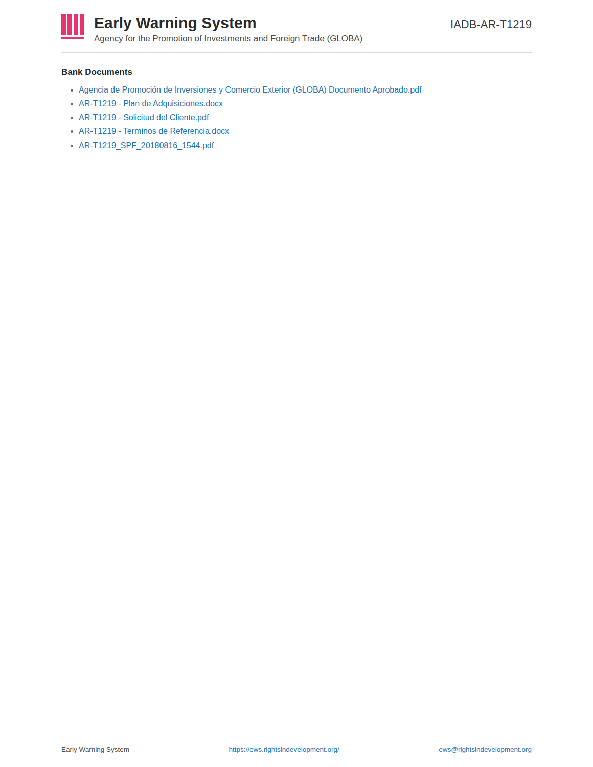Early Warning System
Agency for the Promotion of Investments and Foreign Trade (GLOBA)
IADB-AR-T1219
Bank Documents
Agencia de Promoción de Inversiones y Comercio Exterior (GLOBA) Documento Aprobado.pdf
AR-T1219 - Plan de Adquisiciones.docx
AR-T1219 - Solicitud del Cliente.pdf
AR-T1219 - Terminos de Referencia.docx
AR-T1219_SPF_20180816_1544.pdf
Early Warning System
https://ews.rightsindevelopment.org/
ews@rightsindevelopment.org